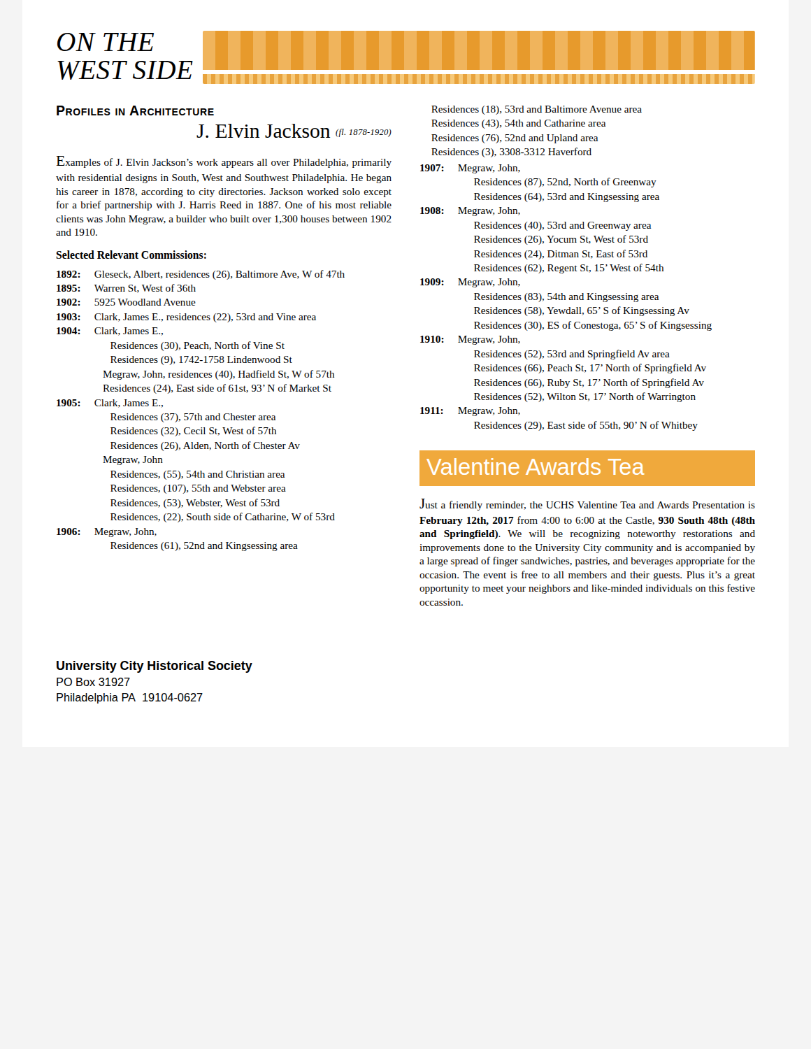ON THE
WEST SIDE
Profiles in Architecture
J. Elvin Jackson (fl. 1878-1920)
Examples of J. Elvin Jackson’s work appears all over Philadelphia, primarily with residential designs in South, West and Southwest Philadelphia. He began his career in 1878, according to city directories. Jackson worked solo except for a brief partnership with J. Harris Reed in 1887. One of his most reliable clients was John Megraw, a builder who built over 1,300 houses between 1902 and 1910.
Selected Relevant Commissions:
1892:
Gleseck, Albert, residences (26), Baltimore Ave, W of 47th
1895:
Warren St, West of 36th
1902:
5925 Woodland Avenue
1903:
Clark, James E., residences (22), 53rd and Vine area
1904:
Clark, James E.,
Residences (30), Peach, North of Vine St
Residences (9), 1742-1758 Lindenwood St
Megraw, John, residences (40), Hadfield St, W of 57th
Residences (24), East side of 61st, 93’ N of Market St
1905:
Clark, James E.,
Residences (37), 57th and Chester area
Residences (32), Cecil St, West of 57th
Residences (26), Alden, North of Chester Av
Megraw, John
Residences, (55), 54th and Christian area
Residences, (107), 55th and Webster area
Residences, (53), Webster, West of 53rd
Residences, (22), South side of Catharine, W of 53rd
1906:
Megraw, John,
Residences (61), 52nd and Kingsessing area
Residences (18), 53rd and Baltimore Avenue area
Residences (43), 54th and Catharine area
Residences (76), 52nd and Upland area
Residences (3), 3308-3312 Haverford
1907:
Megraw, John,
Residences (87), 52nd, North of Greenway
Residences (64), 53rd and Kingsessing area
1908:
Megraw, John,
Residences (40), 53rd and Greenway area
Residences (26), Yocum St, West of 53rd
Residences (24), Ditman St, East of 53rd
Residences (62), Regent St, 15’ West of 54th
1909:
Megraw, John,
Residences (83), 54th and Kingsessing area
Residences (58), Yewdall, 65’ S of Kingsessing Av
Residences (30), ES of Conestoga, 65’ S of Kingsessing
1910:
Megraw, John,
Residences (52), 53rd and Springfield Av area
Residences (66), Peach St, 17’ North of Springfield Av
Residences (66), Ruby St, 17’ North of Springfield Av
Residences (52), Wilton St, 17’ North of Warrington
1911:
Megraw, John,
Residences (29), East side of 55th, 90’ N of Whitbey
Valentine Awards Tea
Just a friendly reminder, the UCHS Valentine Tea and Awards Presentation is February 12th, 2017 from 4:00 to 6:00 at the Castle, 930 South 48th (48th and Springfield). We will be recognizing noteworthy restorations and improvements done to the University City community and is accompanied by a large spread of finger sandwiches, pastries, and beverages appropriate for the occasion. The event is free to all members and their guests. Plus it’s a great opportunity to meet your neighbors and like-minded individuals on this festive occassion.
University City Historical Society
PO Box 31927
Philadelphia PA 19104-0627